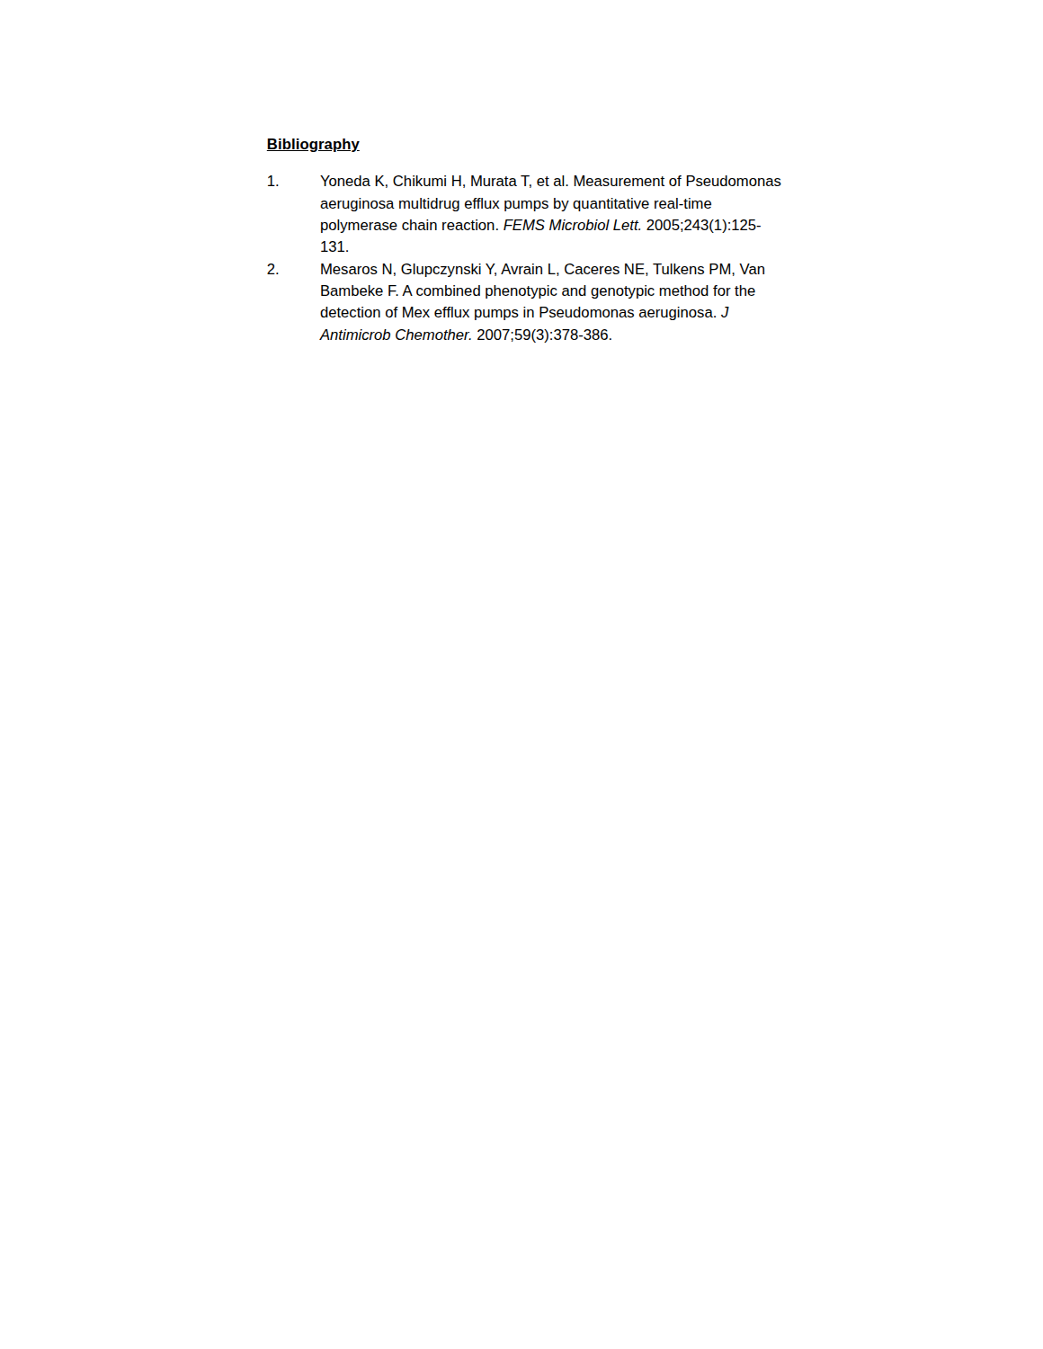Bibliography
1. Yoneda K, Chikumi H, Murata T, et al. Measurement of Pseudomonas aeruginosa multidrug efflux pumps by quantitative real-time polymerase chain reaction. FEMS Microbiol Lett. 2005;243(1):125-131.
2. Mesaros N, Glupczynski Y, Avrain L, Caceres NE, Tulkens PM, Van Bambeke F. A combined phenotypic and genotypic method for the detection of Mex efflux pumps in Pseudomonas aeruginosa. J Antimicrob Chemother. 2007;59(3):378-386.